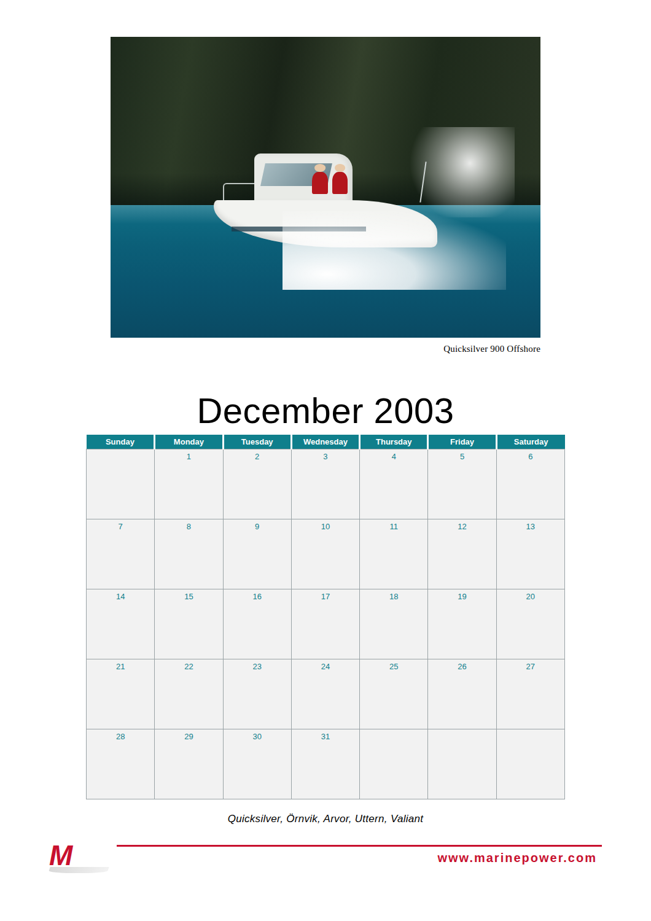Quicksilver 900 Offshore
December 2003
| Sunday | Monday | Tuesday | Wednesday | Thursday | Friday | Saturday |
| --- | --- | --- | --- | --- | --- | --- |
| | 1 | 2 | 3 | 4 | 5 | 6 |
| 7 | 8 | 9 | 10 | 11 | 12 | 13 |
| 14 | 15 | 16 | 17 | 18 | 19 | 20 |
| 21 | 22 | 23 | 24 | 25 | 26 | 27 |
| 28 | 29 | 30 | 31 | | | |
Quicksilver, Örnvik, Arvor, Uttern, Valiant
M
www.marinepower.com